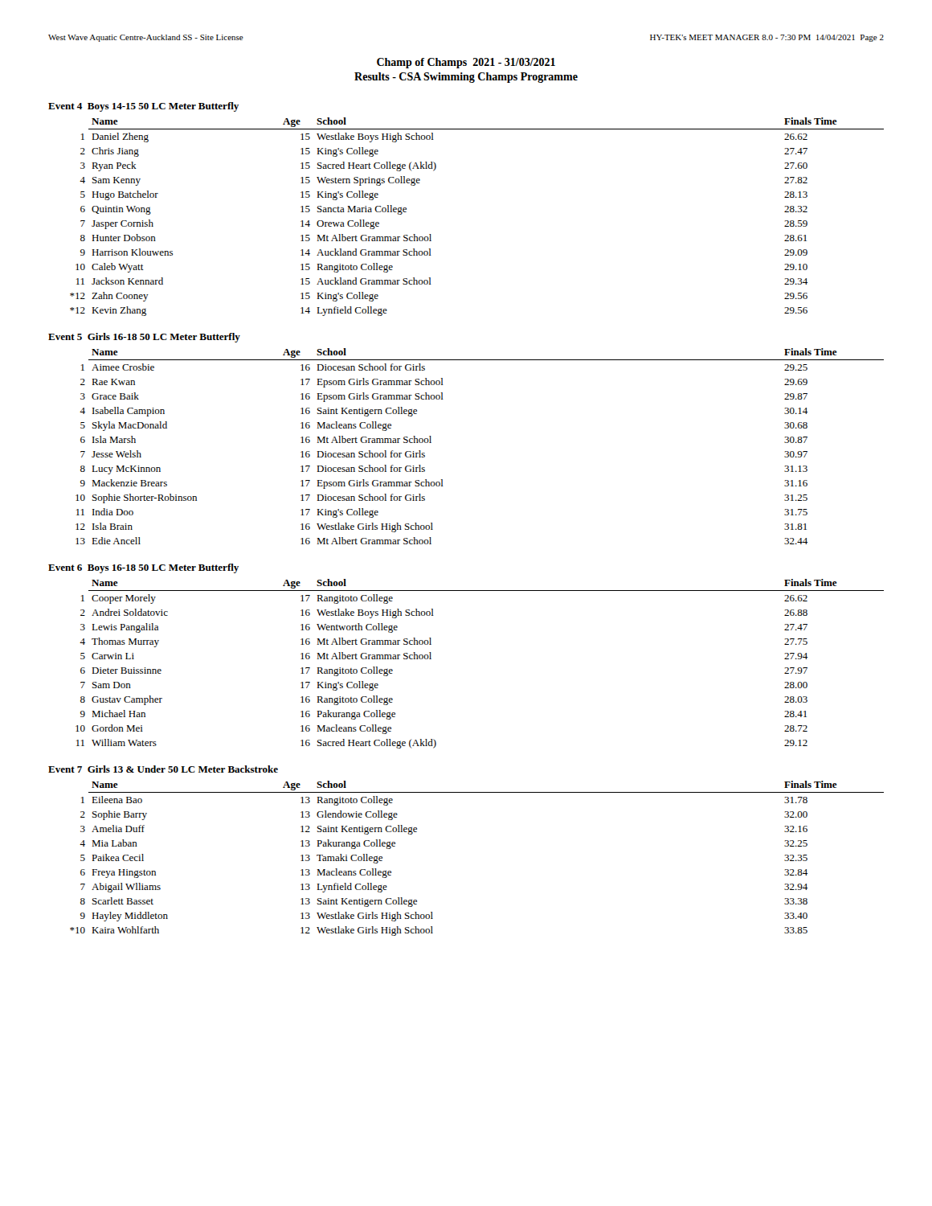West Wave Aquatic Centre-Auckland SS - Site License HY-TEK's MEET MANAGER 8.0 - 7:30 PM 14/04/2021 Page 2
Champ of Champs 2021 - 31/03/2021
Results - CSA Swimming Champs Programme
Event 4 Boys 14-15 50 LC Meter Butterfly
| | Name | Age | School | Finals Time |
| --- | --- | --- | --- | --- |
| 1 | Daniel Zheng | 15 | Westlake Boys High School | 26.62 |
| 2 | Chris Jiang | 15 | King's College | 27.47 |
| 3 | Ryan Peck | 15 | Sacred Heart College (Akld) | 27.60 |
| 4 | Sam Kenny | 15 | Western Springs College | 27.82 |
| 5 | Hugo Batchelor | 15 | King's College | 28.13 |
| 6 | Quintin Wong | 15 | Sancta Maria College | 28.32 |
| 7 | Jasper Cornish | 14 | Orewa College | 28.59 |
| 8 | Hunter Dobson | 15 | Mt Albert Grammar School | 28.61 |
| 9 | Harrison Klouwens | 14 | Auckland Grammar School | 29.09 |
| 10 | Caleb Wyatt | 15 | Rangitoto College | 29.10 |
| 11 | Jackson Kennard | 15 | Auckland Grammar School | 29.34 |
| *12 | Zahn Cooney | 15 | King's College | 29.56 |
| *12 | Kevin Zhang | 14 | Lynfield College | 29.56 |
Event 5 Girls 16-18 50 LC Meter Butterfly
| | Name | Age | School | Finals Time |
| --- | --- | --- | --- | --- |
| 1 | Aimee Crosbie | 16 | Diocesan School for Girls | 29.25 |
| 2 | Rae Kwan | 17 | Epsom Girls Grammar School | 29.69 |
| 3 | Grace Baik | 16 | Epsom Girls Grammar School | 29.87 |
| 4 | Isabella Campion | 16 | Saint Kentigern College | 30.14 |
| 5 | Skyla MacDonald | 16 | Macleans College | 30.68 |
| 6 | Isla Marsh | 16 | Mt Albert Grammar School | 30.87 |
| 7 | Jesse Welsh | 16 | Diocesan School for Girls | 30.97 |
| 8 | Lucy McKinnon | 17 | Diocesan School for Girls | 31.13 |
| 9 | Mackenzie Brears | 17 | Epsom Girls Grammar School | 31.16 |
| 10 | Sophie Shorter-Robinson | 17 | Diocesan School for Girls | 31.25 |
| 11 | India Doo | 17 | King's College | 31.75 |
| 12 | Isla Brain | 16 | Westlake Girls High School | 31.81 |
| 13 | Edie Ancell | 16 | Mt Albert Grammar School | 32.44 |
Event 6 Boys 16-18 50 LC Meter Butterfly
| | Name | Age | School | Finals Time |
| --- | --- | --- | --- | --- |
| 1 | Cooper Morely | 17 | Rangitoto College | 26.62 |
| 2 | Andrei Soldatovic | 16 | Westlake Boys High School | 26.88 |
| 3 | Lewis Pangalila | 16 | Wentworth College | 27.47 |
| 4 | Thomas Murray | 16 | Mt Albert Grammar School | 27.75 |
| 5 | Carwin Li | 16 | Mt Albert Grammar School | 27.94 |
| 6 | Dieter Buissinne | 17 | Rangitoto College | 27.97 |
| 7 | Sam Don | 17 | King's College | 28.00 |
| 8 | Gustav Campher | 16 | Rangitoto College | 28.03 |
| 9 | Michael Han | 16 | Pakuranga College | 28.41 |
| 10 | Gordon Mei | 16 | Macleans College | 28.72 |
| 11 | William Waters | 16 | Sacred Heart College (Akld) | 29.12 |
Event 7 Girls 13 & Under 50 LC Meter Backstroke
| | Name | Age | School | Finals Time |
| --- | --- | --- | --- | --- |
| 1 | Eileena Bao | 13 | Rangitoto College | 31.78 |
| 2 | Sophie Barry | 13 | Glendowie College | 32.00 |
| 3 | Amelia Duff | 12 | Saint Kentigern College | 32.16 |
| 4 | Mia Laban | 13 | Pakuranga College | 32.25 |
| 5 | Paikea Cecil | 13 | Tamaki College | 32.35 |
| 6 | Freya Hingston | 13 | Macleans College | 32.84 |
| 7 | Abigail Wlliams | 13 | Lynfield College | 32.94 |
| 8 | Scarlett Basset | 13 | Saint Kentigern College | 33.38 |
| 9 | Hayley Middleton | 13 | Westlake Girls High School | 33.40 |
| *10 | Kaira Wohlfarth | 12 | Westlake Girls High School | 33.85 |